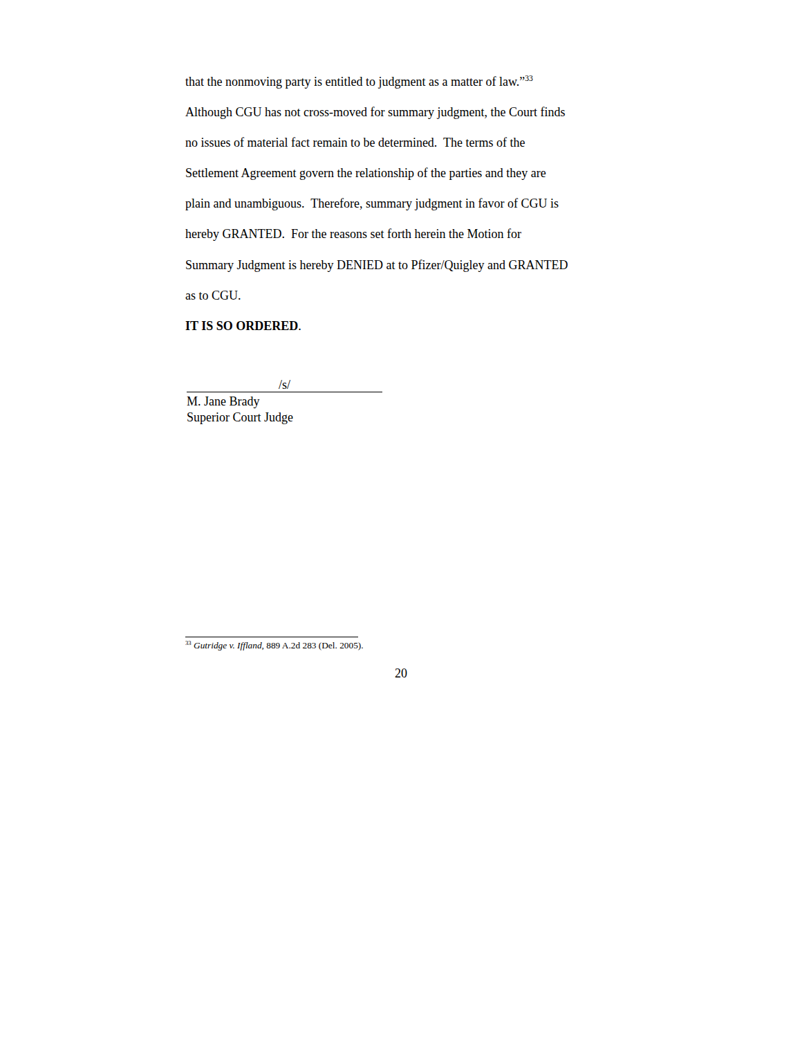that the nonmoving party is entitled to judgment as a matter of law.”33
Although CGU has not cross-moved for summary judgment, the Court finds
no issues of material fact remain to be determined. The terms of the
Settlement Agreement govern the relationship of the parties and they are
plain and unambiguous. Therefore, summary judgment in favor of CGU is
hereby GRANTED. For the reasons set forth herein the Motion for
Summary Judgment is hereby DENIED at to Pfizer/Quigley and GRANTED
as to CGU.
IT IS SO ORDERED.
/s/
M. Jane Brady
Superior Court Judge
33 Gutridge v. Iffland, 889 A.2d 283 (Del. 2005).
20